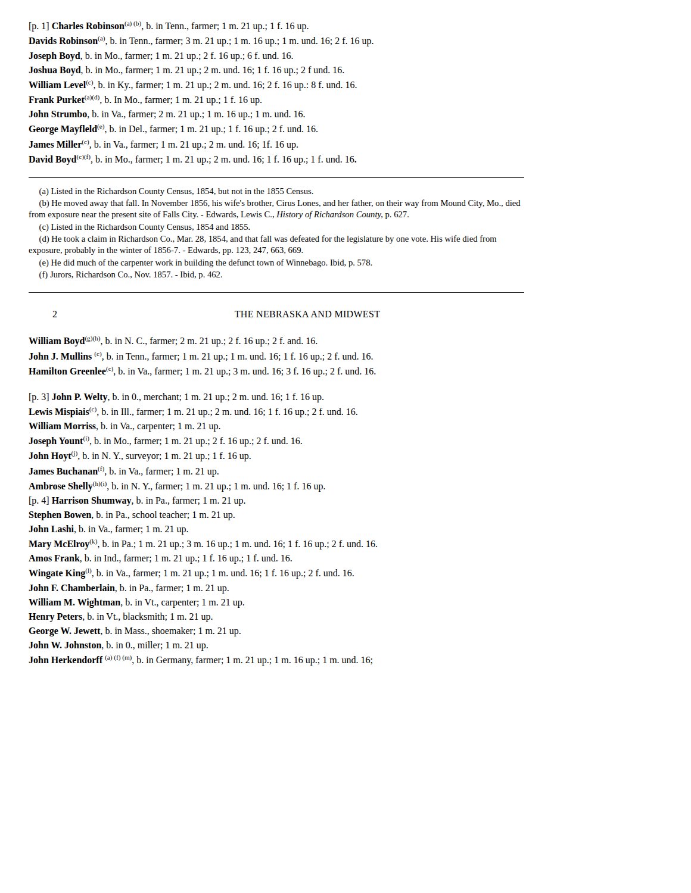[p. 1] Charles Robinson(a) (b), b. in Tenn., farmer; 1 m. 21 up.; 1 f. 16 up.
Davids Robinson(a), b. in Tenn., farmer; 3 m. 21 up.; 1 m. 16 up.; 1 m. und. 16; 2 f. 16 up.
Joseph Boyd, b. in Mo., farmer; 1 m. 21 up.; 2 f. 16 up.; 6 f. und. 16.
Joshua Boyd, b. in Mo., farmer; 1 m. 21 up.; 2 m. und. 16; 1 f. 16 up.; 2 f und. 16.
William Level(c), b. in Ky., farmer; 1 m. 21 up.; 2 m. und. 16; 2 f. 16 up.: 8 f. und. 16.
Frank Purket(a)(d), b. In Mo., farmer; 1 m. 21 up.; 1 f. 16 up.
John Strumbo, b. in Va., farmer; 2 m. 21 up.; 1 m. 16 up.; 1 m. und. 16.
George Mayfleld(e), b. in Del., farmer; 1 m. 21 up.; 1 f. 16 up.; 2 f. und. 16.
James Miller(c), b. in Va., farmer; 1 m. 21 up.; 2 m. und. 16; 1f. 16 up.
David Boyd(c)(f), b. in Mo., farmer; 1 m. 21 up.; 2 m. und. 16; 1 f. 16 up.; 1 f. und. 16.
(a) Listed in the Richardson County Census, 1854, but not in the 1855 Census.
(b) He moved away that fall. In November 1856, his wife's brother, Cirus Lones, and her father, on their way from Mound City, Mo., died from exposure near the present site of Falls City. - Edwards, Lewis C., History of Richardson County, p. 627.
(c) Listed in the Richardson County Census, 1854 and 1855.
(d) He took a claim in Richardson Co., Mar. 28, 1854, and that fall was defeated for the legislature by one vote. His wife died from exposure, probably in the winter of 1856-7. - Edwards, pp. 123, 247, 663, 669.
(e) He did much of the carpenter work in building the defunct town of Winnebago. Ibid, p. 578.
(f) Jurors, Richardson Co., Nov. 1857. - Ibid, p. 462.
2
THE NEBRASKA AND MIDWEST
William Boyd(g)(h), b. in N. C., farmer; 2 m. 21 up.; 2 f. 16 up.; 2 f. and. 16.
John J. Mullins (c), b. in Tenn., farmer; 1 m. 21 up.; 1 m. und. 16; 1 f. 16 up.; 2 f. und. 16.
Hamilton Greenlee(c), b. in Va., farmer; 1 m. 21 up.; 3 m. und. 16; 3 f. 16 up.; 2 f. und. 16.
[p. 3] John P. Welty, b. in 0., merchant; 1 m. 21 up.; 2 m. und. 16; 1 f. 16 up.
Lewis Mispiais(c), b. in Ill., farmer; 1 m. 21 up.; 2 m. und. 16; 1 f. 16 up.; 2 f. und. 16.
William Morriss, b. in Va., carpenter; 1 m. 21 up.
Joseph Yount(i), b. in Mo., farmer; 1 m. 21 up.; 2 f. 16 up.; 2 f. und. 16.
John Hoyt(j), b. in N. Y., surveyor; 1 m. 21 up.; 1 f. 16 up.
James Buchanan(f), b. in Va., farmer; 1 m. 21 up.
Ambrose Shelly(h)(i), b. in N. Y., farmer; 1 m. 21 up.; 1 m. und. 16; 1 f. 16 up.
[p. 4] Harrison Shumway, b. in Pa., farmer; 1 m. 21 up.
Stephen Bowen, b. in Pa., school teacher; 1 m. 21 up.
John Lashi, b. in Va., farmer; 1 m. 21 up.
Mary McElroy(k), b. in Pa.; 1 m. 21 up.; 3 m. 16 up.; 1 m. und. 16; 1 f. 16 up.; 2 f. und. 16.
Amos Frank, b. in Ind., farmer; 1 m. 21 up.; 1 f. 16 up.; 1 f. und. 16.
Wingate King(l), b. in Va., farmer; 1 m. 21 up.; 1 m. und. 16; 1 f. 16 up.; 2 f. und. 16.
John F. Chamberlain, b. in Pa., farmer; 1 m. 21 up.
William M. Wightman, b. in Vt., carpenter; 1 m. 21 up.
Henry Peters, b. in Vt., blacksmith; 1 m. 21 up.
George W. Jewett, b. in Mass., shoemaker; 1 m. 21 up.
John W. Johnston, b. in 0., miller; 1 m. 21 up.
John Herkendorff (a) (f) (m), b. in Germany, farmer; 1 m. 21 up.; 1 m. 16 up.; 1 m. und. 16;